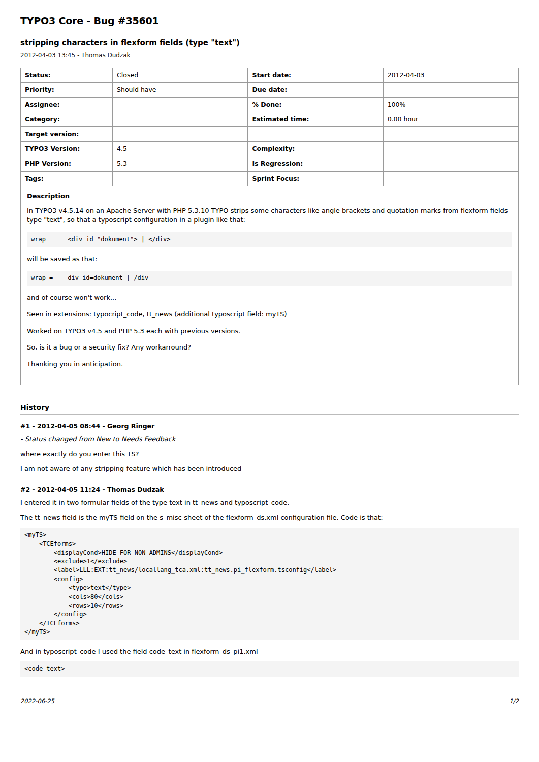TYPO3 Core - Bug #35601
stripping characters in flexform fields (type "text")
2012-04-03 13:45 - Thomas Dudzak
| Status: | Closed | Start date: | 2012-04-03 |
| Priority: | Should have | Due date: | |
| Assignee: | | % Done: | 100% |
| Category: | | Estimated time: | 0.00 hour |
| Target version: | | | |
| TYPO3 Version: | 4.5 | Complexity: | |
| PHP Version: | 5.3 | Is Regression: | |
| Tags: | | Sprint Focus: | |
Description
In TYPO3 v4.5.14 on an Apache Server with PHP 5.3.10 TYPO strips some characters like angle brackets and quotation marks from flexform fields type "text", so that a typoscript configuration in a plugin like that:
wrap =    <div id="dokument"> | </div>
will be saved as that:
wrap =    div id=dokument | /div
and of course won't work...
Seen in extensions: typocript_code, tt_news (additional typoscript field: myTS)
Worked on TYPO3 v4.5 and PHP 5.3 each with previous versions.
So, is it a bug or a security fix? Any workarround?
Thanking you in anticipation.
History
#1 - 2012-04-05 08:44 - Georg Ringer
- Status changed from New to Needs Feedback
where exactly do you enter this TS?
I am not aware of any stripping-feature which has been introduced
#2 - 2012-04-05 11:24 - Thomas Dudzak
I entered it in two formular fields of the type text in tt_news and typoscript_code.
The tt_news field is the myTS-field on the s_misc-sheet of the flexform_ds.xml configuration file. Code is that:
<myTS>
    <TCEforms>
        <displayCond>HIDE_FOR_NON_ADMINS</displayCond>
        <exclude>1</exclude>
        <label>LLL:EXT:tt_news/locallang_tca.xml:tt_news.pi_flexform.tsconfig</label>
        <config>
            <type>text</type>
            <cols>80</cols>
            <rows>10</rows>
        </config>
    </TCEforms>
</myTS>
And in typoscript_code I used the field code_text in flexform_ds_pi1.xml
<code_text>
2022-06-25 1/2